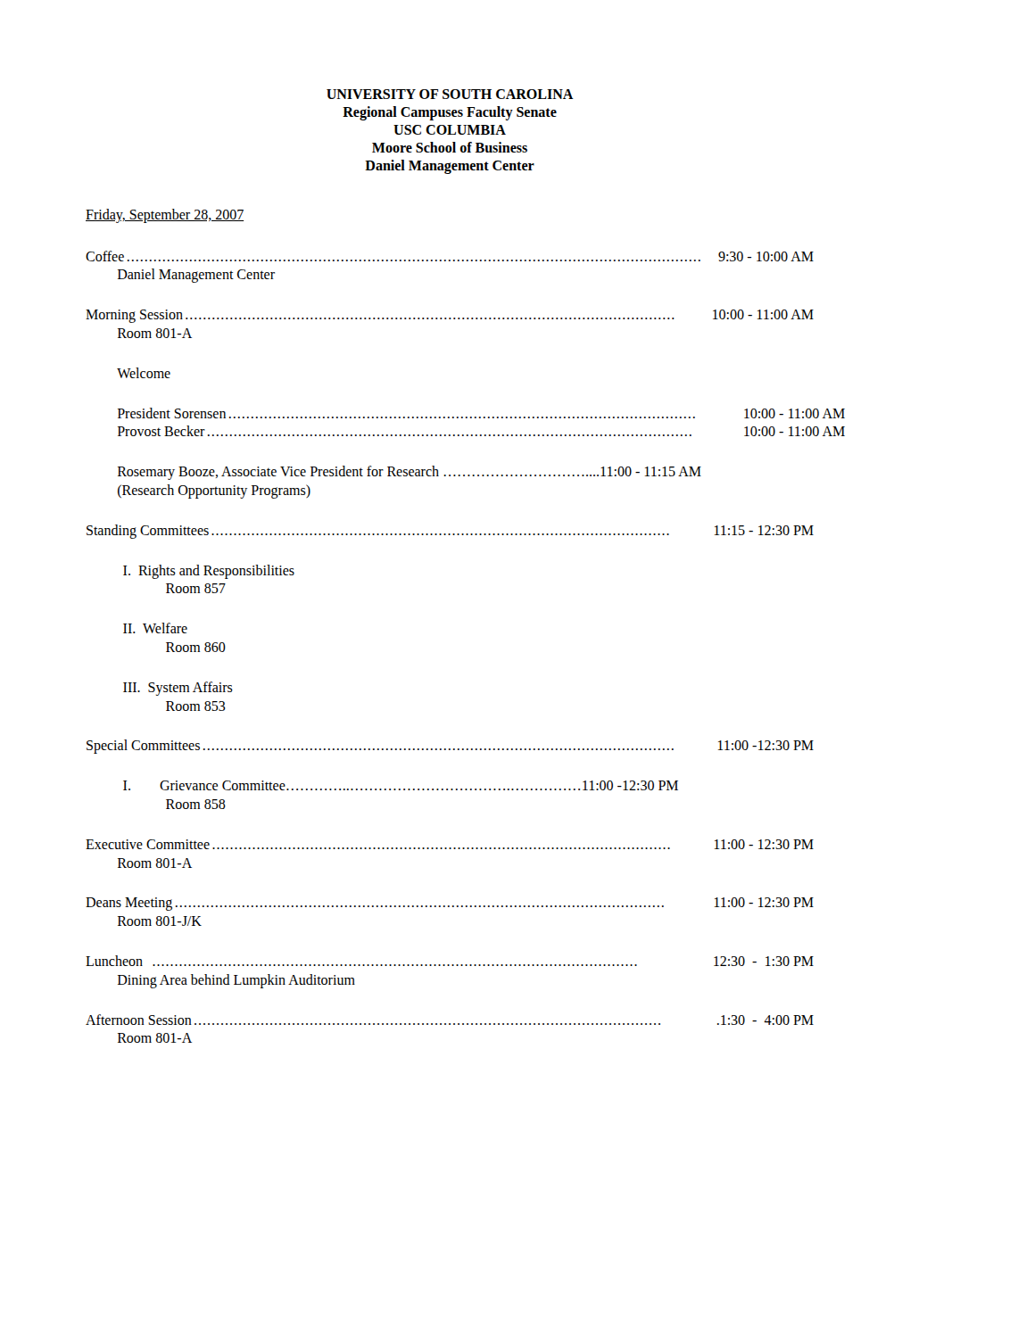UNIVERSITY OF SOUTH CAROLINA
Regional Campuses Faculty Senate
USC COLUMBIA
Moore School of Business
Daniel Management Center
Friday, September 28, 2007
Coffee ................................................................................................................................. 9:30 - 10:00 AM
Daniel Management Center
Morning Session .............................................................................................................. 10:00 - 11:00 AM
Room 801-A
Welcome
President Sorensen ......................................................................................................... 10:00 - 11:00 AM
Provost Becker ............................................................................................................. 10:00 - 11:00 AM
Rosemary Booze, Associate Vice President for Research ………………………….... 11:00 - 11:15 AM
(Research Opportunity Programs)
Standing Committees ....................................................................................................... 11:15 - 12:30 PM
I. Rights and Responsibilities
Room 857
II. Welfare
Room 860
III. System Affairs
Room 853
Special Committees .......................................................................................................... 11:00 -12:30 PM
I. Grievance Committee…………..…………………………….…………… 11:00 -12:30 PM
Room 858
Executive Committee ....................................................................................................... 11:00 - 12:30 PM
Room 801-A
Deans Meeting .............................................................................................................. 11:00 - 12:30 PM
Room 801-J/K
Luncheon ............................................................................................................. 12:30 - 1:30 PM
Dining Area behind Lumpkin Auditorium
Afternoon Session ......................................................................................................... .1:30 - 4:00 PM
Room 801-A